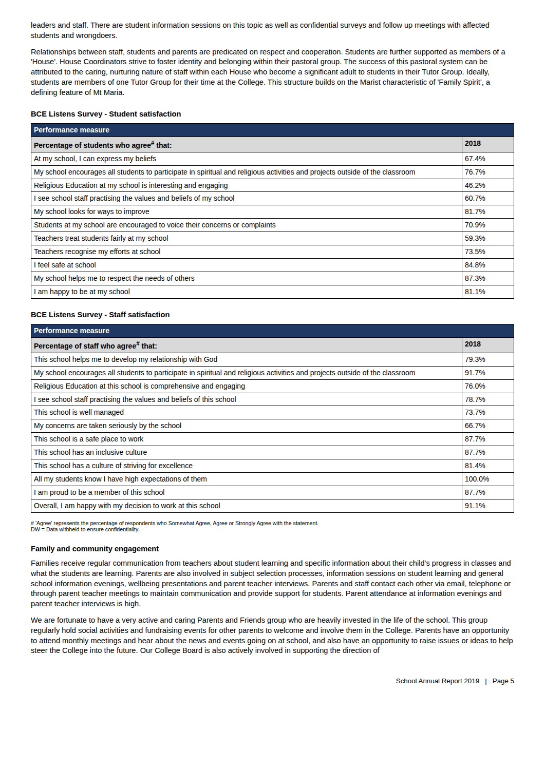leaders and staff. There are student information sessions on this topic as well as confidential surveys and follow up meetings with affected students and wrongdoers.
Relationships between staff, students and parents are predicated on respect and cooperation. Students are further supported as members of a 'House'. House Coordinators strive to foster identity and belonging within their pastoral group. The success of this pastoral system can be attributed to the caring, nurturing nature of staff within each House who become a significant adult to students in their Tutor Group. Ideally, students are members of one Tutor Group for their time at the College. This structure builds on the Marist characteristic of 'Family Spirit', a defining feature of Mt Maria.
BCE Listens Survey - Student satisfaction
| Performance measure |
| --- |
| Percentage of students who agree # that: | 2018 |
| At my school, I can express my beliefs | 67.4% |
| My school encourages all students to participate in spiritual and religious activities and projects outside of the classroom | 76.7% |
| Religious Education at my school is interesting and engaging | 46.2% |
| I see school staff practising the values and beliefs of my school | 60.7% |
| My school looks for ways to improve | 81.7% |
| Students at my school are encouraged to voice their concerns or complaints | 70.9% |
| Teachers treat students fairly at my school | 59.3% |
| Teachers recognise my efforts at school | 73.5% |
| I feel safe at school | 84.8% |
| My school helps me to respect the needs of others | 87.3% |
| I am happy to be at my school | 81.1% |
BCE Listens Survey - Staff satisfaction
| Performance measure |
| --- |
| Percentage of staff who agree # that: | 2018 |
| This school helps me to develop my relationship with God | 79.3% |
| My school encourages all students to participate in spiritual and religious activities and projects outside of the classroom | 91.7% |
| Religious Education at this school is comprehensive and engaging | 76.0% |
| I see school staff practising the values and beliefs of this school | 78.7% |
| This school is well managed | 73.7% |
| My concerns are taken seriously by the school | 66.7% |
| This school is a safe place to work | 87.7% |
| This school has an inclusive culture | 87.7% |
| This school has a culture of striving for excellence | 81.4% |
| All my students know I have high expectations of them | 100.0% |
| I am proud to be a member of this school | 87.7% |
| Overall, I am happy with my decision to work at this school | 91.1% |
# 'Agree' represents the percentage of respondents who Somewhat Agree, Agree or Strongly Agree with the statement.
DW = Data withheld to ensure confidentiality.
Family and community engagement
Families receive regular communication from teachers about student learning and specific information about their child's progress in classes and what the students are learning. Parents are also involved in subject selection processes, information sessions on student learning and general school information evenings, wellbeing presentations and parent teacher interviews. Parents and staff contact each other via email, telephone or through parent teacher meetings to maintain communication and provide support for students. Parent attendance at information evenings and parent teacher interviews is high.
We are fortunate to have a very active and caring Parents and Friends group who are heavily invested in the life of the school. This group regularly hold social activities and fundraising events for other parents to welcome and involve them in the College. Parents have an opportunity to attend monthly meetings and hear about the news and events going on at school, and also have an opportunity to raise issues or ideas to help steer the College into the future. Our College Board is also actively involved in supporting the direction of
School Annual Report 2019 | Page 5